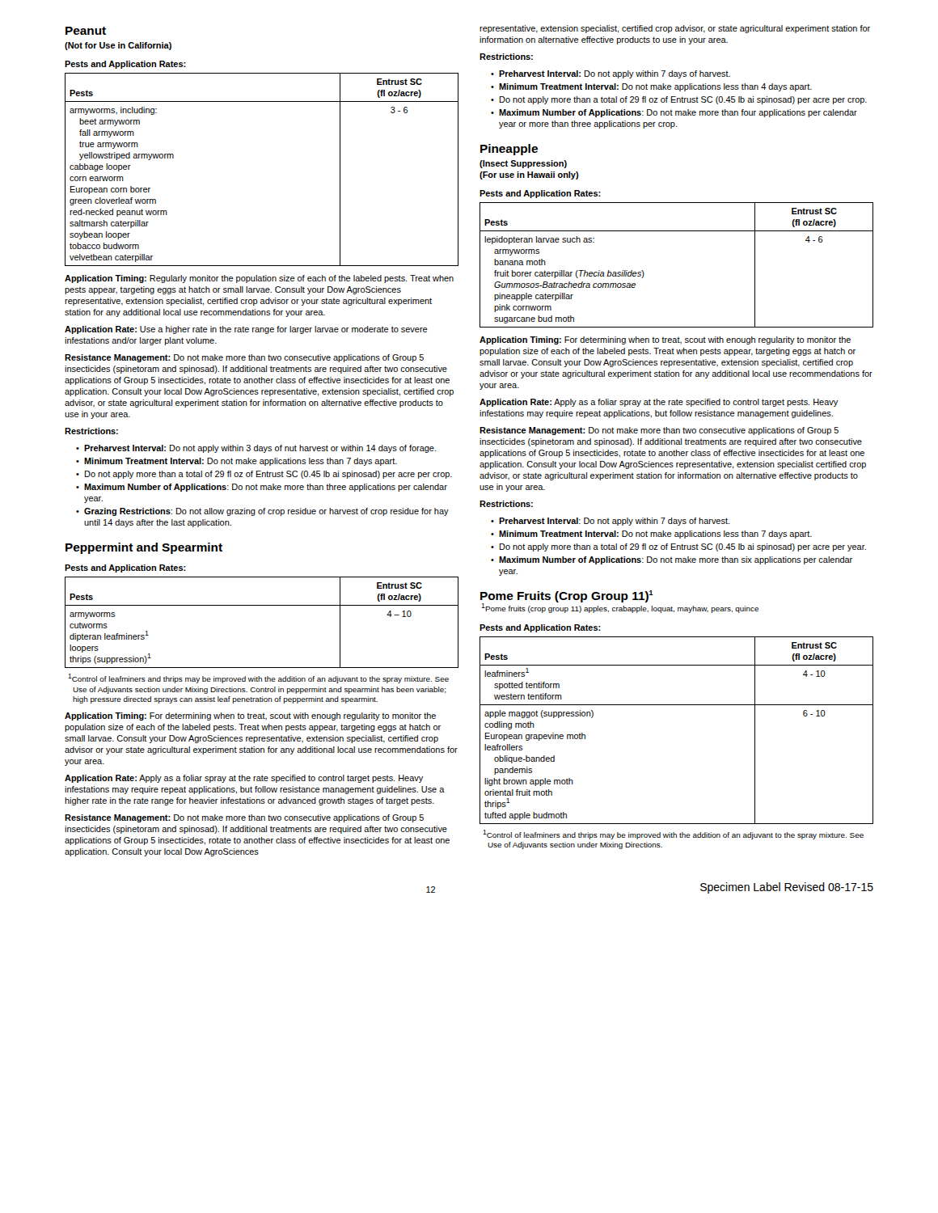Peanut
(Not for Use in California)
Pests and Application Rates:
| Pests | Entrust SC (fl oz/acre) |
| --- | --- |
| armyworms, including: beet armyworm fall armyworm true armyworm yellowstriped armyworm cabbage looper corn earworm European corn borer green cloverleaf worm red-necked peanut worm saltmarsh caterpillar soybean looper tobacco budworm velvetbean caterpillar | 3 - 6 |
Application Timing: Regularly monitor the population size of each of the labeled pests. Treat when pests appear, targeting eggs at hatch or small larvae. Consult your Dow AgroSciences representative, extension specialist, certified crop advisor or your state agricultural experiment station for any additional local use recommendations for your area.
Application Rate: Use a higher rate in the rate range for larger larvae or moderate to severe infestations and/or larger plant volume.
Resistance Management: Do not make more than two consecutive applications of Group 5 insecticides (spinetoram and spinosad). If additional treatments are required after two consecutive applications of Group 5 insecticides, rotate to another class of effective insecticides for at least one application. Consult your local Dow AgroSciences representative, extension specialist, certified crop advisor, or state agricultural experiment station for information on alternative effective products to use in your area.
Restrictions:
Preharvest Interval: Do not apply within 3 days of nut harvest or within 14 days of forage.
Minimum Treatment Interval: Do not make applications less than 7 days apart.
Do not apply more than a total of 29 fl oz of Entrust SC (0.45 lb ai spinosad) per acre per crop.
Maximum Number of Applications: Do not make more than three applications per calendar year.
Grazing Restrictions: Do not allow grazing of crop residue or harvest of crop residue for hay until 14 days after the last application.
Peppermint and Spearmint
Pests and Application Rates:
| Pests | Entrust SC (fl oz/acre) |
| --- | --- |
| armyworms cutworms dipteran leafminers 1 loopers thrips (suppression) 1 | 4 – 10 |
1Control of leafminers and thrips may be improved with the addition of an adjuvant to the spray mixture. See Use of Adjuvants section under Mixing Directions. Control in peppermint and spearmint has been variable; high pressure directed sprays can assist leaf penetration of peppermint and spearmint.
Application Timing: For determining when to treat, scout with enough regularity to monitor the population size of each of the labeled pests. Treat when pests appear, targeting eggs at hatch or small larvae. Consult your Dow AgroSciences representative, extension specialist, certified crop advisor or your state agricultural experiment station for any additional local use recommendations for your area.
Application Rate: Apply as a foliar spray at the rate specified to control target pests. Heavy infestations may require repeat applications, but follow resistance management guidelines. Use a higher rate in the rate range for heavier infestations or advanced growth stages of target pests.
Resistance Management: Do not make more than two consecutive applications of Group 5 insecticides (spinetoram and spinosad). If additional treatments are required after two consecutive applications of Group 5 insecticides, rotate to another class of effective insecticides for at least one application. Consult your local Dow AgroSciences
representative, extension specialist, certified crop advisor, or state agricultural experiment station for information on alternative effective products to use in your area.
Restrictions:
Preharvest Interval: Do not apply within 7 days of harvest.
Minimum Treatment Interval: Do not make applications less than 4 days apart.
Do not apply more than a total of 29 fl oz of Entrust SC (0.45 lb ai spinosad) per acre per crop.
Maximum Number of Applications: Do not make more than four applications per calendar year or more than three applications per crop.
Pineapple
(Insect Suppression)
(For use in Hawaii only)
Pests and Application Rates:
| Pests | Entrust SC (fl oz/acre) |
| --- | --- |
| lepidopteran larvae such as: armyworms banana moth fruit borer caterpillar ( Thecia basilides ) Gummosos-Batrachedra commosae pineapple caterpillar pink cornworm sugarcane bud moth | 4 - 6 |
Application Timing: For determining when to treat, scout with enough regularity to monitor the population size of each of the labeled pests. Treat when pests appear, targeting eggs at hatch or small larvae. Consult your Dow AgroSciences representative, extension specialist, certified crop advisor or your state agricultural experiment station for any additional local use recommendations for your area.
Application Rate: Apply as a foliar spray at the rate specified to control target pests. Heavy infestations may require repeat applications, but follow resistance management guidelines.
Resistance Management: Do not make more than two consecutive applications of Group 5 insecticides (spinetoram and spinosad). If additional treatments are required after two consecutive applications of Group 5 insecticides, rotate to another class of effective insecticides for at least one application. Consult your local Dow AgroSciences representative, extension specialist certified crop advisor, or state agricultural experiment station for information on alternative effective products to use in your area.
Restrictions:
Preharvest Interval: Do not apply within 7 days of harvest.
Minimum Treatment Interval: Do not make applications less than 7 days apart.
Do not apply more than a total of 29 fl oz of Entrust SC (0.45 lb ai spinosad) per acre per year.
Maximum Number of Applications: Do not make more than six applications per calendar year.
Pome Fruits (Crop Group 11)1
1Pome fruits (crop group 11) apples, crabapple, loquat, mayhaw, pears, quince
Pests and Application Rates:
| Pests | Entrust SC (fl oz/acre) |
| --- | --- |
| leafminers 1 spotted tentiform western tentiform | 4 - 10 |
| apple maggot (suppression) codling moth European grapevine moth leafrollers oblique-banded pandemis light brown apple moth oriental fruit moth thrips 1 tufted apple budmoth | 6 - 10 |
1Control of leafminers and thrips may be improved with the addition of an adjuvant to the spray mixture. See Use of Adjuvants section under Mixing Directions.
12
Specimen Label Revised 08-17-15